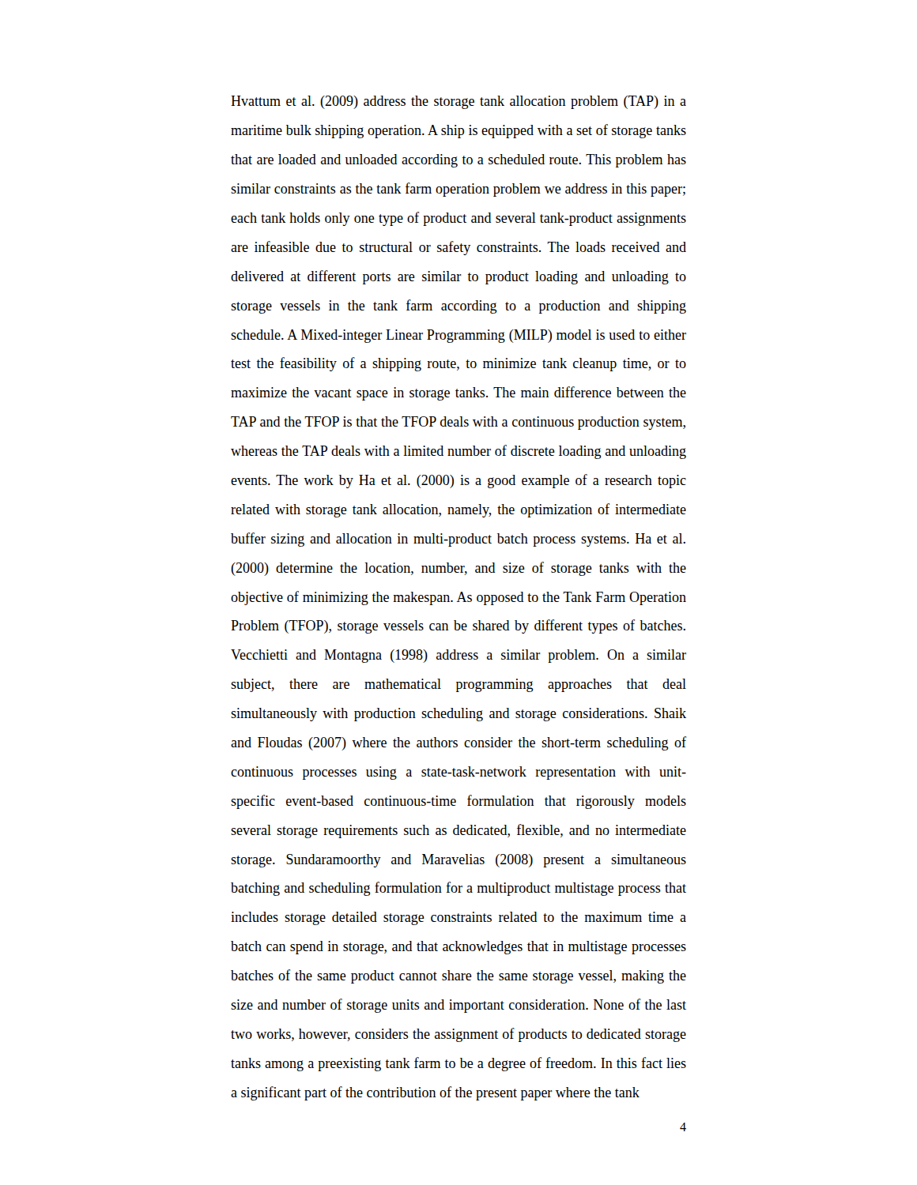Hvattum et al. (2009) address the storage tank allocation problem (TAP) in a maritime bulk shipping operation. A ship is equipped with a set of storage tanks that are loaded and unloaded according to a scheduled route. This problem has similar constraints as the tank farm operation problem we address in this paper; each tank holds only one type of product and several tank-product assignments are infeasible due to structural or safety constraints. The loads received and delivered at different ports are similar to product loading and unloading to storage vessels in the tank farm according to a production and shipping schedule. A Mixed-integer Linear Programming (MILP) model is used to either test the feasibility of a shipping route, to minimize tank cleanup time, or to maximize the vacant space in storage tanks. The main difference between the TAP and the TFOP is that the TFOP deals with a continuous production system, whereas the TAP deals with a limited number of discrete loading and unloading events. The work by Ha et al. (2000) is a good example of a research topic related with storage tank allocation, namely, the optimization of intermediate buffer sizing and allocation in multi-product batch process systems. Ha et al. (2000) determine the location, number, and size of storage tanks with the objective of minimizing the makespan. As opposed to the Tank Farm Operation Problem (TFOP), storage vessels can be shared by different types of batches. Vecchietti and Montagna (1998) address a similar problem. On a similar subject, there are mathematical programming approaches that deal simultaneously with production scheduling and storage considerations. Shaik and Floudas (2007) where the authors consider the short-term scheduling of continuous processes using a state-task-network representation with unit-specific event-based continuous-time formulation that rigorously models several storage requirements such as dedicated, flexible, and no intermediate storage. Sundaramoorthy and Maravelias (2008) present a simultaneous batching and scheduling formulation for a multiproduct multistage process that includes storage detailed storage constraints related to the maximum time a batch can spend in storage, and that acknowledges that in multistage processes batches of the same product cannot share the same storage vessel, making the size and number of storage units and important consideration. None of the last two works, however, considers the assignment of products to dedicated storage tanks among a preexisting tank farm to be a degree of freedom. In this fact lies a significant part of the contribution of the present paper where the tank
4